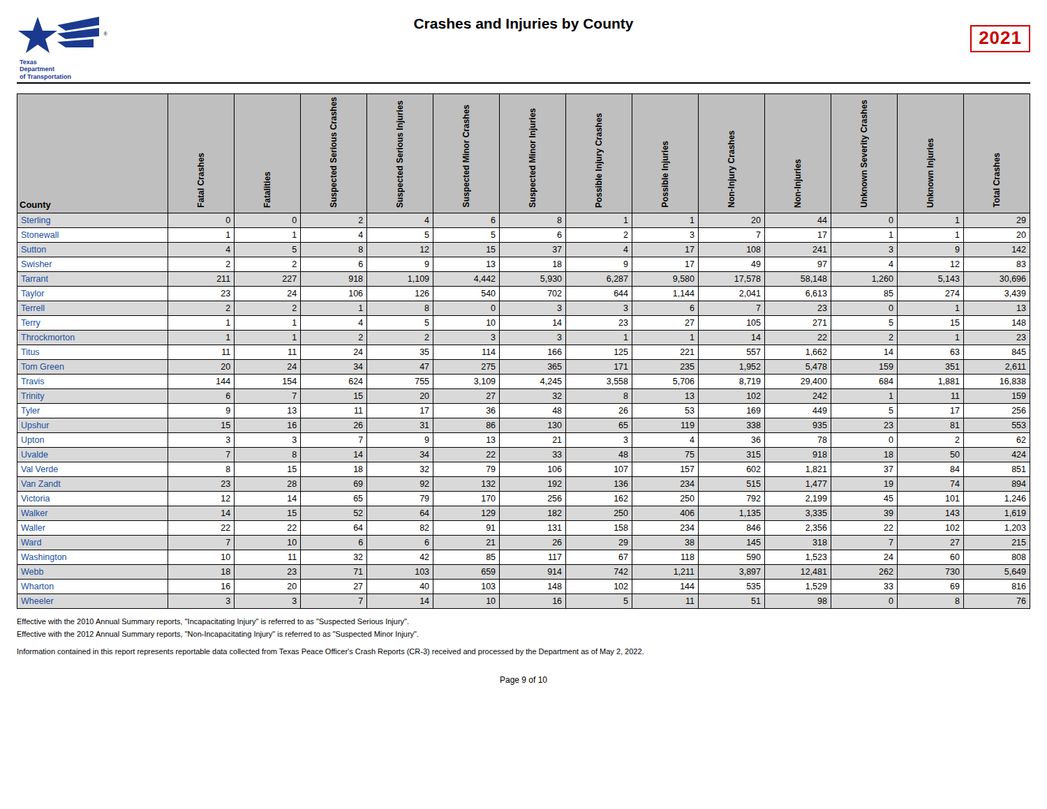®
Texas
Department
of Transportation
Crashes and Injuries by County
2021
| County | Fatal Crashes | Fatalities | Suspected Serious Crashes | Suspected Serious Injuries | Suspected Minor Crashes | Suspected Minor Injuries | Possible Injury Crashes | Possible Injuries | Non-Injury Crashes | Non-Injuries | Unknown Severity Crashes | Unknown Injuries | Total Crashes |
| --- | --- | --- | --- | --- | --- | --- | --- | --- | --- | --- | --- | --- | --- |
| Sterling | 0 | 0 | 2 | 4 | 6 | 8 | 1 | 1 | 20 | 44 | 0 | 1 | 29 |
| Stonewall | 1 | 1 | 4 | 5 | 5 | 6 | 2 | 3 | 7 | 17 | 1 | 1 | 20 |
| Sutton | 4 | 5 | 8 | 12 | 15 | 37 | 4 | 17 | 108 | 241 | 3 | 9 | 142 |
| Swisher | 2 | 2 | 6 | 9 | 13 | 18 | 9 | 17 | 49 | 97 | 4 | 12 | 83 |
| Tarrant | 211 | 227 | 918 | 1,109 | 4,442 | 5,930 | 6,287 | 9,580 | 17,578 | 58,148 | 1,260 | 5,143 | 30,696 |
| Taylor | 23 | 24 | 106 | 126 | 540 | 702 | 644 | 1,144 | 2,041 | 6,613 | 85 | 274 | 3,439 |
| Terrell | 2 | 2 | 1 | 8 | 0 | 3 | 3 | 6 | 7 | 23 | 0 | 1 | 13 |
| Terry | 1 | 1 | 4 | 5 | 10 | 14 | 23 | 27 | 105 | 271 | 5 | 15 | 148 |
| Throckmorton | 1 | 1 | 2 | 2 | 3 | 3 | 1 | 1 | 14 | 22 | 2 | 1 | 23 |
| Titus | 11 | 11 | 24 | 35 | 114 | 166 | 125 | 221 | 557 | 1,662 | 14 | 63 | 845 |
| Tom Green | 20 | 24 | 34 | 47 | 275 | 365 | 171 | 235 | 1,952 | 5,478 | 159 | 351 | 2,611 |
| Travis | 144 | 154 | 624 | 755 | 3,109 | 4,245 | 3,558 | 5,706 | 8,719 | 29,400 | 684 | 1,881 | 16,838 |
| Trinity | 6 | 7 | 15 | 20 | 27 | 32 | 8 | 13 | 102 | 242 | 1 | 11 | 159 |
| Tyler | 9 | 13 | 11 | 17 | 36 | 48 | 26 | 53 | 169 | 449 | 5 | 17 | 256 |
| Upshur | 15 | 16 | 26 | 31 | 86 | 130 | 65 | 119 | 338 | 935 | 23 | 81 | 553 |
| Upton | 3 | 3 | 7 | 9 | 13 | 21 | 3 | 4 | 36 | 78 | 0 | 2 | 62 |
| Uvalde | 7 | 8 | 14 | 34 | 22 | 33 | 48 | 75 | 315 | 918 | 18 | 50 | 424 |
| Val Verde | 8 | 15 | 18 | 32 | 79 | 106 | 107 | 157 | 602 | 1,821 | 37 | 84 | 851 |
| Van Zandt | 23 | 28 | 69 | 92 | 132 | 192 | 136 | 234 | 515 | 1,477 | 19 | 74 | 894 |
| Victoria | 12 | 14 | 65 | 79 | 170 | 256 | 162 | 250 | 792 | 2,199 | 45 | 101 | 1,246 |
| Walker | 14 | 15 | 52 | 64 | 129 | 182 | 250 | 406 | 1,135 | 3,335 | 39 | 143 | 1,619 |
| Waller | 22 | 22 | 64 | 82 | 91 | 131 | 158 | 234 | 846 | 2,356 | 22 | 102 | 1,203 |
| Ward | 7 | 10 | 6 | 6 | 21 | 26 | 29 | 38 | 145 | 318 | 7 | 27 | 215 |
| Washington | 10 | 11 | 32 | 42 | 85 | 117 | 67 | 118 | 590 | 1,523 | 24 | 60 | 808 |
| Webb | 18 | 23 | 71 | 103 | 659 | 914 | 742 | 1,211 | 3,897 | 12,481 | 262 | 730 | 5,649 |
| Wharton | 16 | 20 | 27 | 40 | 103 | 148 | 102 | 144 | 535 | 1,529 | 33 | 69 | 816 |
| Wheeler | 3 | 3 | 7 | 14 | 10 | 16 | 5 | 11 | 51 | 98 | 0 | 8 | 76 |
Effective with the 2010 Annual Summary reports, "Incapacitating Injury" is referred to as "Suspected Serious Injury".
Effective with the 2012 Annual Summary reports, "Non-Incapacitating Injury" is referred to as "Suspected Minor Injury".
Information contained in this report represents reportable data collected from Texas Peace Officer's Crash Reports (CR-3) received and processed by the Department as of May 2, 2022.
Page 9 of 10